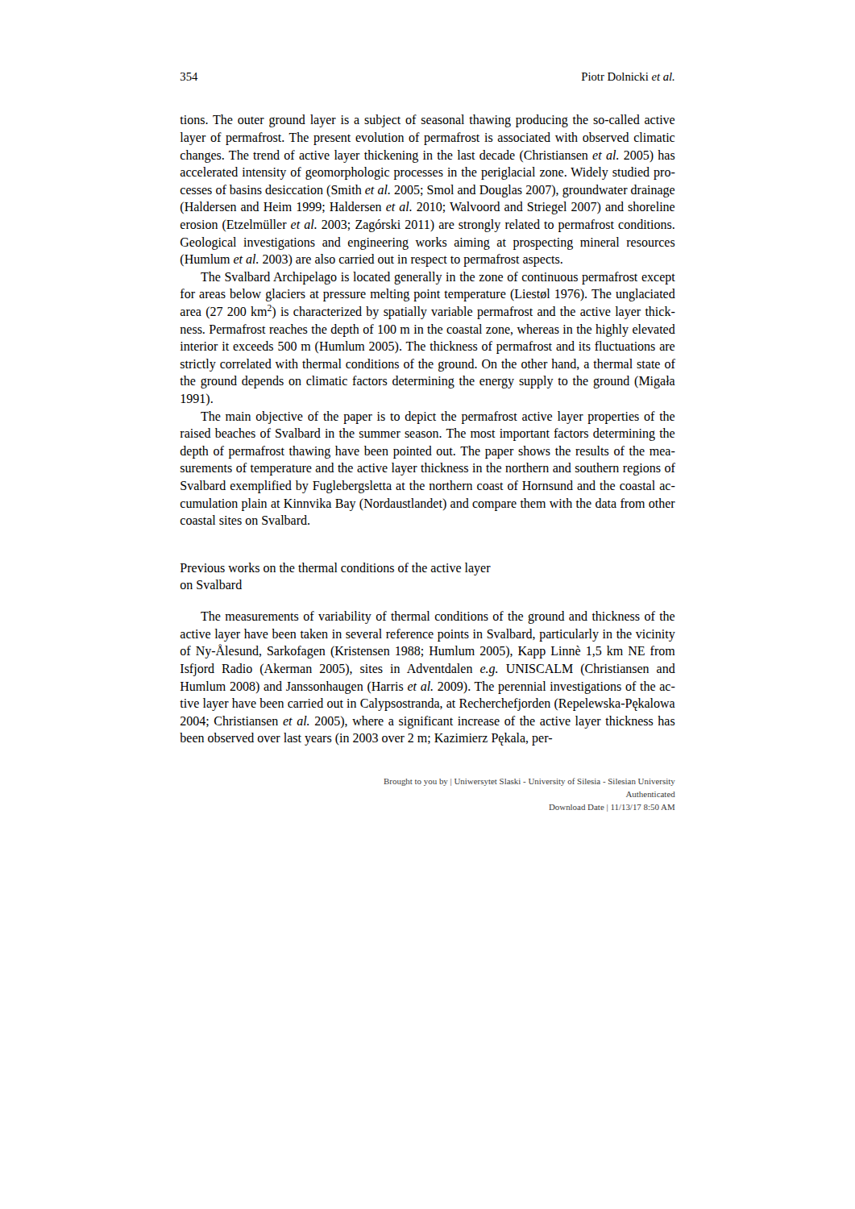354 Piotr Dolnicki et al.
tions. The outer ground layer is a subject of seasonal thawing producing the so-called active layer of permafrost. The present evolution of permafrost is associated with observed climatic changes. The trend of active layer thickening in the last decade (Christiansen et al. 2005) has accelerated intensity of geomorphologic processes in the periglacial zone. Widely studied processes of basins desiccation (Smith et al. 2005; Smol and Douglas 2007), groundwater drainage (Haldersen and Heim 1999; Haldersen et al. 2010; Walvoord and Striegel 2007) and shoreline erosion (Etzelmüller et al. 2003; Zagórski 2011) are strongly related to permafrost conditions. Geological investigations and engineering works aiming at prospecting mineral resources (Humlum et al. 2003) are also carried out in respect to permafrost aspects.
The Svalbard Archipelago is located generally in the zone of continuous permafrost except for areas below glaciers at pressure melting point temperature (Liestøl 1976). The unglaciated area (27 200 km2) is characterized by spatially variable permafrost and the active layer thickness. Permafrost reaches the depth of 100 m in the coastal zone, whereas in the highly elevated interior it exceeds 500 m (Humlum 2005). The thickness of permafrost and its fluctuations are strictly correlated with thermal conditions of the ground. On the other hand, a thermal state of the ground depends on climatic factors determining the energy supply to the ground (Migała 1991).
The main objective of the paper is to depict the permafrost active layer properties of the raised beaches of Svalbard in the summer season. The most important factors determining the depth of permafrost thawing have been pointed out. The paper shows the results of the measurements of temperature and the active layer thickness in the northern and southern regions of Svalbard exemplified by Fuglebergsletta at the northern coast of Hornsund and the coastal accumulation plain at Kinnvika Bay (Nordaustlandet) and compare them with the data from other coastal sites on Svalbard.
Previous works on the thermal conditions of the active layer
on Svalbard
The measurements of variability of thermal conditions of the ground and thickness of the active layer have been taken in several reference points in Svalbard, particularly in the vicinity of Ny-Ålesund, Sarkofagen (Kristensen 1988; Humlum 2005), Kapp Linnè 1,5 km NE from Isfjord Radio (Akerman 2005), sites in Adventdalen e.g. UNISCALM (Christiansen and Humlum 2008) and Janssonhaugen (Harris et al. 2009). The perennial investigations of the active layer have been carried out in Calypsostranda, at Recherchefjorden (Repelewska-Pękalowa 2004; Christiansen et al. 2005), where a significant increase of the active layer thickness has been observed over last years (in 2003 over 2 m; Kazimierz Pękala, per-
Brought to you by | Uniwersytet Slaski - University of Silesia - Silesian University
Authenticated
Download Date | 11/13/17 8:50 AM